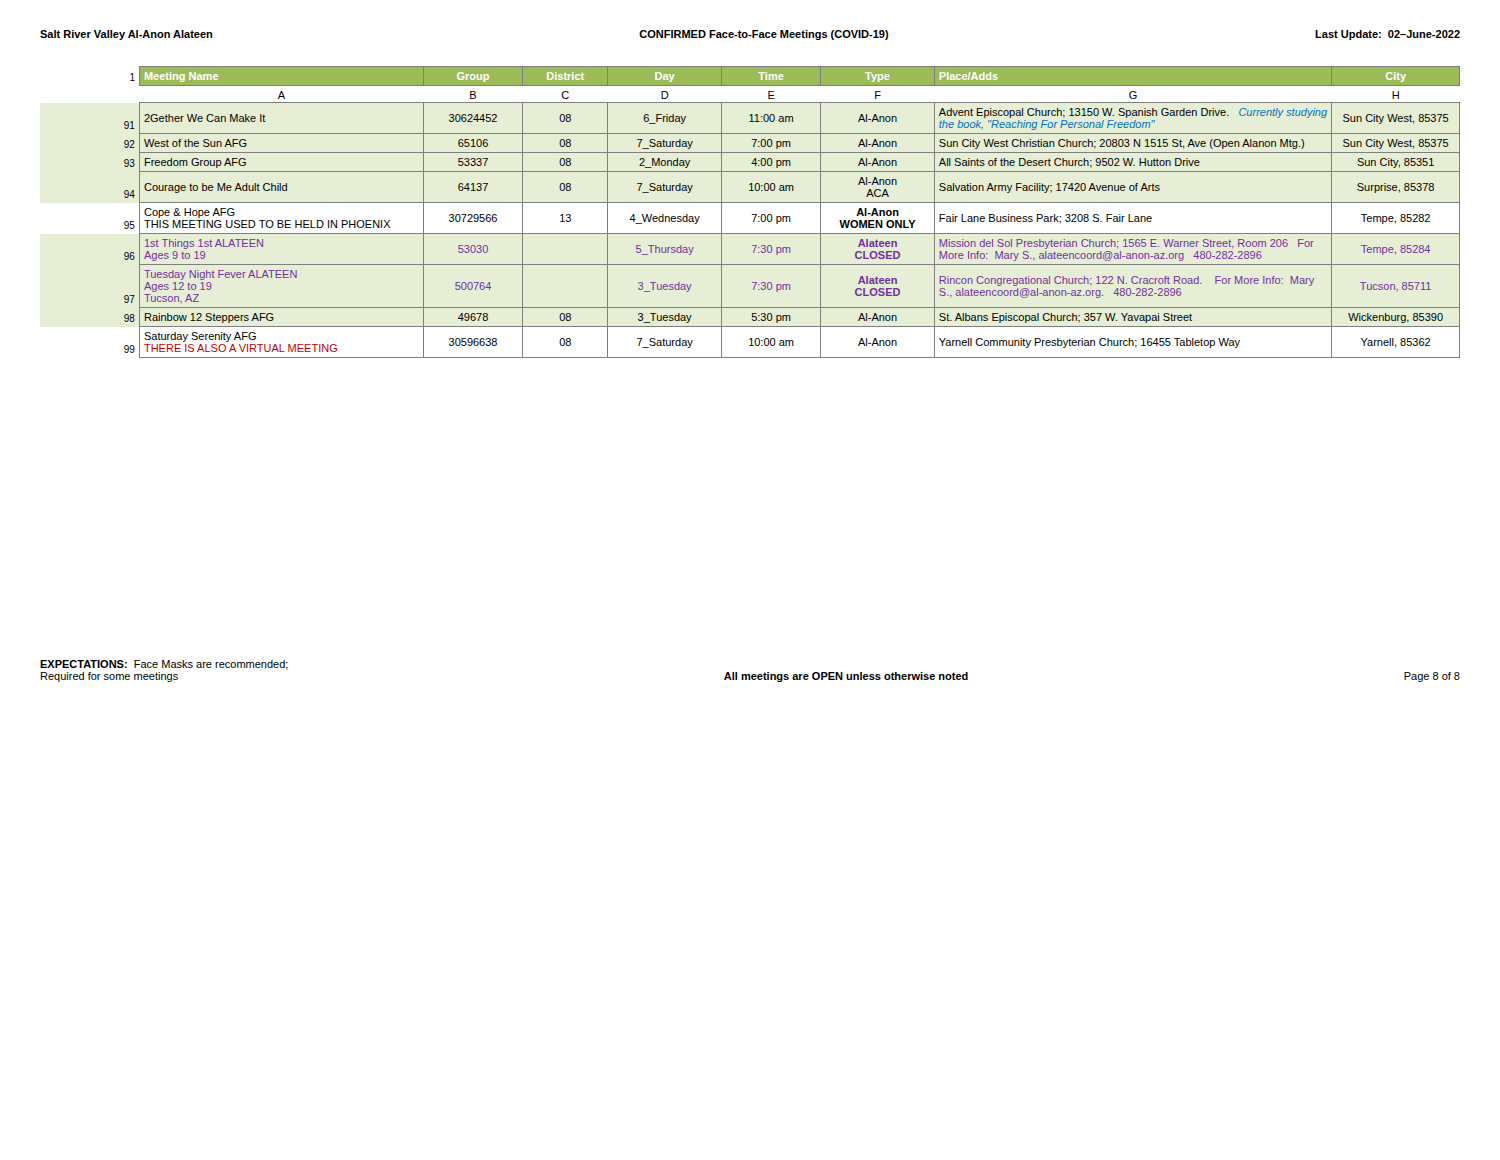Salt River Valley Al-Anon Alateen
CONFIRMED Face-to-Face Meetings (COVID-19)
Last Update: 02–June-2022
| | A | B | C | D | E | F | G | H |
| 1 | Meeting Name | Group | District | Day | Time | Type | Place/Adds | City |
| 91 | 2Gether We Can Make It | 30624452 | 08 | 6_Friday | 11:00 am | Al-Anon | Advent Episcopal Church; 13150 W. Spanish Garden Drive. Currently studying the book, "Reaching For Personal Freedom" | Sun City West, 85375 |
| 92 | West of the Sun AFG | 65106 | 08 | 7_Saturday | 7:00 pm | Al-Anon | Sun City West Christian Church; 20803 N 1515 St, Ave (Open Alanon Mtg.) | Sun City West, 85375 |
| 93 | Freedom Group AFG | 53337 | 08 | 2_Monday | 4:00 pm | Al-Anon | All Saints of the Desert Church; 9502 W. Hutton Drive | Sun City, 85351 |
| 94 | Courage to be Me Adult Child | 64137 | 08 | 7_Saturday | 10:00 am | Al-Anon ACA | Salvation Army Facility; 17420 Avenue of Arts | Surprise, 85378 |
| 95 | Cope & Hope AFG THIS MEETING USED TO BE HELD IN PHOENIX | 30729566 | 13 | 4_Wednesday | 7:00 pm | Al-Anon WOMEN ONLY | Fair Lane Business Park; 3208 S. Fair Lane | Tempe, 85282 |
| 96 | 1st Things 1st ALATEEN Ages 9 to 19 | 53030 | | 5_Thursday | 7:30 pm | Alateen CLOSED | Mission del Sol Presbyterian Church; 1565 E. Warner Street, Room 206 For More Info: Mary S., alateencoord@al-anon-az.org 480-282-2896 | Tempe, 85284 |
| 97 | Tuesday Night Fever ALATEEN Ages 12 to 19 Tucson, AZ | 500764 | | 3_Tuesday | 7:30 pm | Alateen CLOSED | Rincon Congregational Church; 122 N. Cracroft Road. For More Info: Mary S., alateencoord@al-anon-az.org. 480-282-2896 | Tucson, 85711 |
| 98 | Rainbow 12 Steppers AFG | 49678 | 08 | 3_Tuesday | 5:30 pm | Al-Anon | St. Albans Episcopal Church; 357 W. Yavapai Street | Wickenburg, 85390 |
| 99 | Saturday Serenity AFG THERE IS ALSO A VIRTUAL MEETING | 30596638 | 08 | 7_Saturday | 10:00 am | Al-Anon | Yarnell Community Presbyterian Church; 16455 Tabletop Way | Yarnell, 85362 |
EXPECTATIONS: Face Masks are recommended;
Required for some meetings
All meetings are OPEN unless otherwise noted
Page 8 of 8